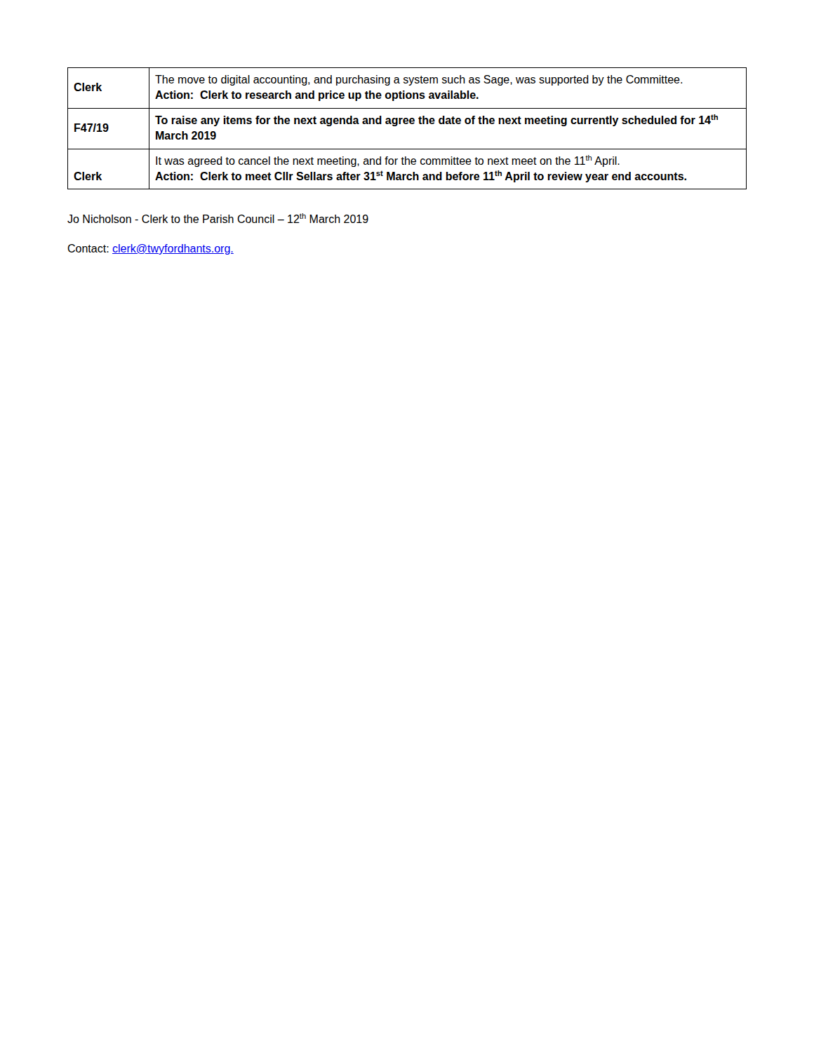| Clerk | The move to digital accounting, and purchasing a system such as Sage, was supported by the Committee. Action: Clerk to research and price up the options available. |
| F47/19 | To raise any items for the next agenda and agree the date of the next meeting currently scheduled for 14 th March 2019 |
| Clerk | It was agreed to cancel the next meeting, and for the committee to next meet on the 11 th April. Action: Clerk to meet Cllr Sellars after 31 st March and before 11 th April to review year end accounts. |
Jo Nicholson - Clerk to the Parish Council – 12th March 2019
Contact: clerk@twyfordhants.org.